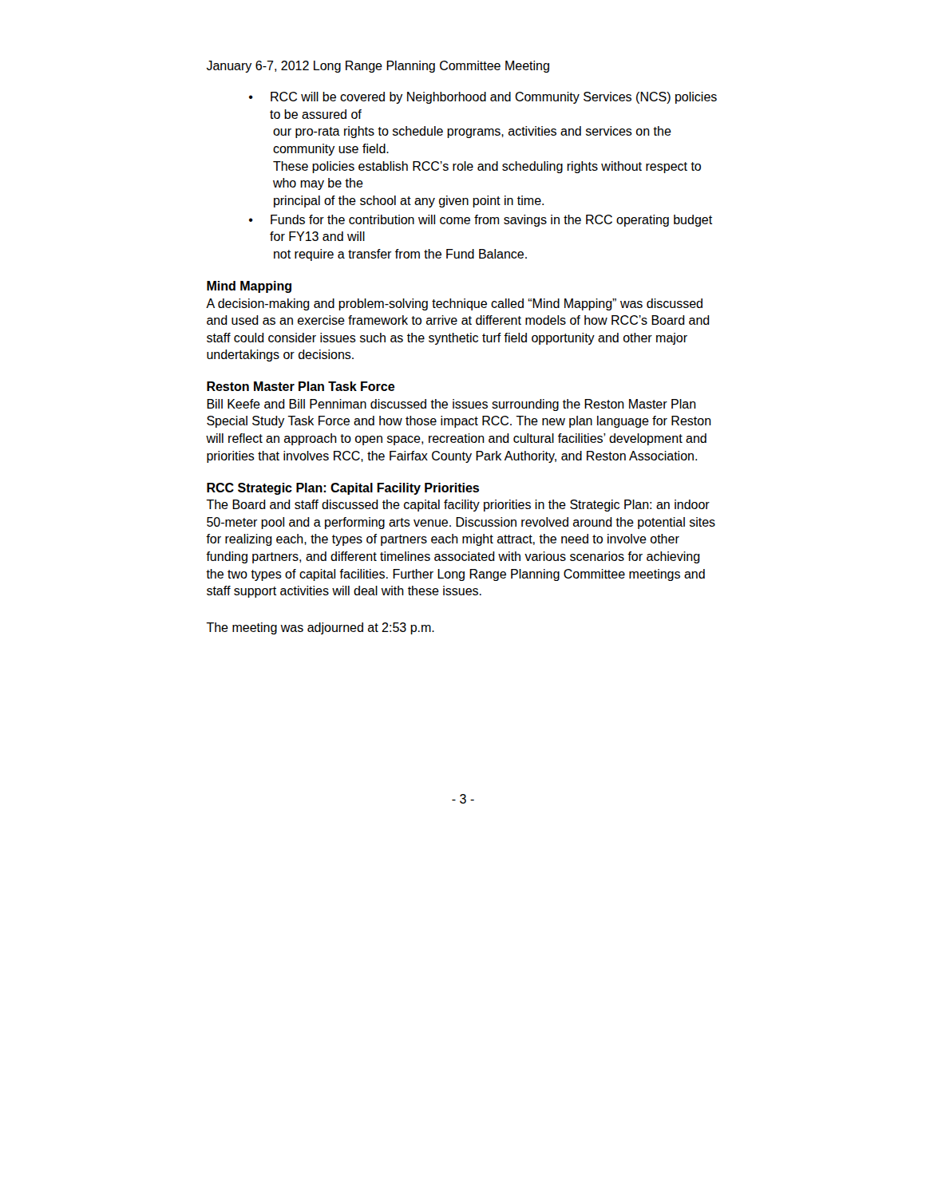January 6-7, 2012 Long Range Planning Committee Meeting
RCC will be covered by Neighborhood and Community Services (NCS) policies to be assured of our pro-rata rights to schedule programs, activities and services on the community use field. These policies establish RCC’s role and scheduling rights without respect to who may be the principal of the school at any given point in time.
Funds for the contribution will come from savings in the RCC operating budget for FY13 and will not require a transfer from the Fund Balance.
Mind Mapping
A decision-making and problem-solving technique called “Mind Mapping” was discussed and used as an exercise framework to arrive at different models of how RCC’s Board and staff could consider issues such as the synthetic turf field opportunity and other major undertakings or decisions.
Reston Master Plan Task Force
Bill Keefe and Bill Penniman discussed the issues surrounding the Reston Master Plan Special Study Task Force and how those impact RCC. The new plan language for Reston will reflect an approach to open space, recreation and cultural facilities’ development and priorities that involves RCC, the Fairfax County Park Authority, and Reston Association.
RCC Strategic Plan: Capital Facility Priorities
The Board and staff discussed the capital facility priorities in the Strategic Plan: an indoor 50-meter pool and a performing arts venue. Discussion revolved around the potential sites for realizing each, the types of partners each might attract, the need to involve other funding partners, and different timelines associated with various scenarios for achieving the two types of capital facilities. Further Long Range Planning Committee meetings and staff support activities will deal with these issues.
The meeting was adjourned at 2:53 p.m.
- 3 -